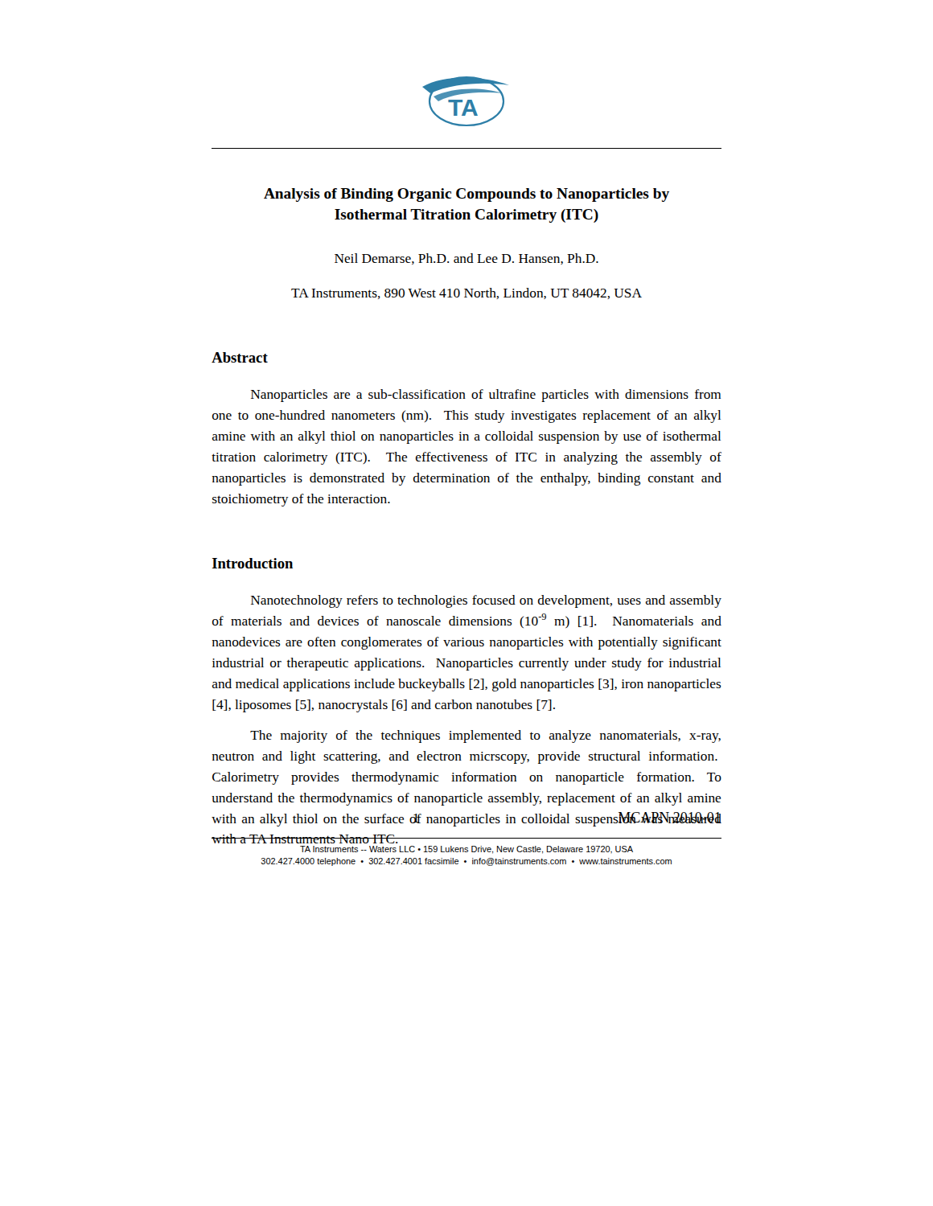TA
Analysis of Binding Organic Compounds to Nanoparticles by
Isothermal Titration Calorimetry (ITC)
Neil Demarse, Ph.D. and Lee D. Hansen, Ph.D.
TA Instruments, 890 West 410 North, Lindon, UT 84042, USA
Abstract
Nanoparticles are a sub-classification of ultrafine particles with dimensions from one to one-hundred nanometers (nm). This study investigates replacement of an alkyl amine with an alkyl thiol on nanoparticles in a colloidal suspension by use of isothermal titration calorimetry (ITC). The effectiveness of ITC in analyzing the assembly of nanoparticles is demonstrated by determination of the enthalpy, binding constant and stoichiometry of the interaction.
Introduction
Nanotechnology refers to technologies focused on development, uses and assembly of materials and devices of nanoscale dimensions (10-9 m) [1]. Nanomaterials and nanodevices are often conglomerates of various nanoparticles with potentially significant industrial or therapeutic applications. Nanoparticles currently under study for industrial and medical applications include buckeyballs [2], gold nanoparticles [3], iron nanoparticles [4], liposomes [5], nanocrystals [6] and carbon nanotubes [7].
The majority of the techniques implemented to analyze nanomaterials, x-ray, neutron and light scattering, and electron micrscopy, provide structural information. Calorimetry provides thermodynamic information on nanoparticle formation. To understand the thermodynamics of nanoparticle assembly, replacement of an alkyl amine with an alkyl thiol on the surface of nanoparticles in colloidal suspension was measured with a TA Instruments Nano ITC.
1 MCAPN 2010-01
TA Instruments -- Waters LLC • 159 Lukens Drive, New Castle, Delaware 19720, USA
302.427.4000 telephone • 302.427.4001 facsimile • info@tainstruments.com • www.tainstruments.com